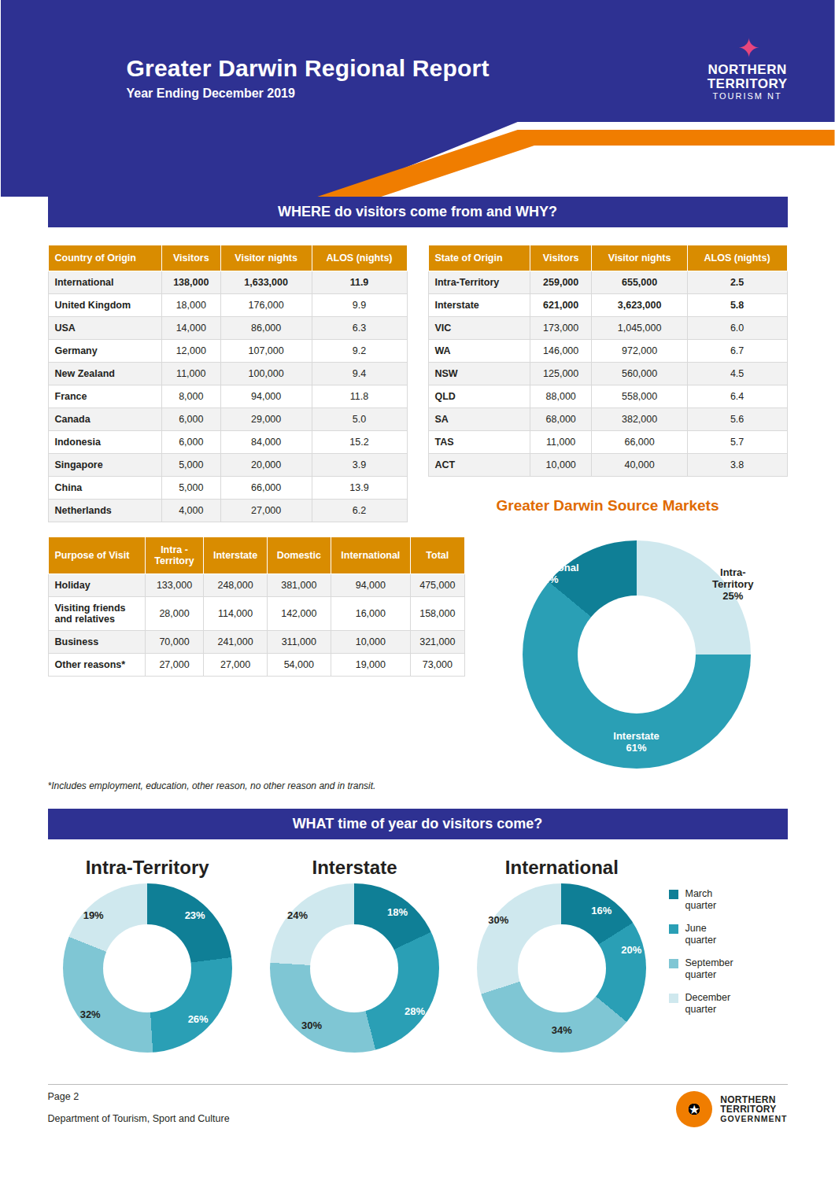Greater Darwin Regional Report
Year Ending December 2019
✦
NORTHERN
TERRITORY
TOURISM NT
WHERE do visitors come from and WHY?
| Country of Origin | Visitors | Visitor nights | ALOS (nights) |
| --- | --- | --- | --- |
| International | 138,000 | 1,633,000 | 11.9 |
| United Kingdom | 18,000 | 176,000 | 9.9 |
| USA | 14,000 | 86,000 | 6.3 |
| Germany | 12,000 | 107,000 | 9.2 |
| New Zealand | 11,000 | 100,000 | 9.4 |
| France | 8,000 | 94,000 | 11.8 |
| Canada | 6,000 | 29,000 | 5.0 |
| Indonesia | 6,000 | 84,000 | 15.2 |
| Singapore | 5,000 | 20,000 | 3.9 |
| China | 5,000 | 66,000 | 13.9 |
| Netherlands | 4,000 | 27,000 | 6.2 |
| State of Origin | Visitors | Visitor nights | ALOS (nights) |
| --- | --- | --- | --- |
| Intra-Territory | 259,000 | 655,000 | 2.5 |
| Interstate | 621,000 | 3,623,000 | 5.8 |
| VIC | 173,000 | 1,045,000 | 6.0 |
| WA | 146,000 | 972,000 | 6.7 |
| NSW | 125,000 | 560,000 | 4.5 |
| QLD | 88,000 | 558,000 | 6.4 |
| SA | 68,000 | 382,000 | 5.6 |
| TAS | 11,000 | 66,000 | 5.7 |
| ACT | 10,000 | 40,000 | 3.8 |
Greater Darwin Source Markets
| Purpose of Visit | Intra - Territory | Interstate | Domestic | International | Total |
| --- | --- | --- | --- | --- | --- |
| Holiday | 133,000 | 248,000 | 381,000 | 94,000 | 475,000 |
| Visiting friends and relatives | 28,000 | 114,000 | 142,000 | 16,000 | 158,000 |
| Business | 70,000 | 241,000 | 311,000 | 10,000 | 321,000 |
| Other reasons* | 27,000 | 27,000 | 54,000 | 19,000 | 73,000 |
International
14%
Intra-
Territory
25%
Interstate
61%
*Includes employment, education, other reason, no other reason and in transit.
WHAT time of year do visitors come?
Intra-Territory
23%
26%
32%
19%
Interstate
18%
28%
30%
24%
International
16%
20%
34%
30%
March
quarter
June
quarter
September
quarter
December
quarter
Page 2
Department of Tourism, Sport and Culture
NORTHERN TERRITORY GOVERNMENT